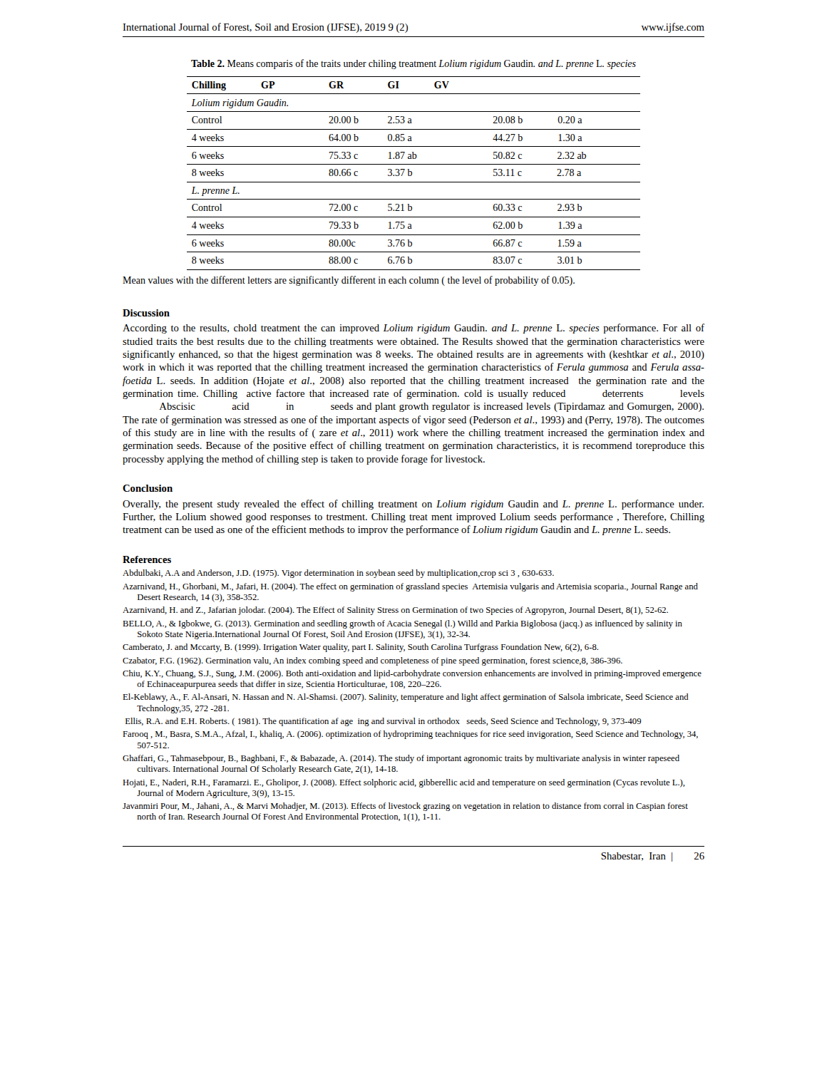International Journal of Forest, Soil and Erosion (IJFSE), 2019 9 (2) www.ijfse.com
Table 2. Means comparis of the traits under chiling treatment Lolium rigidum Gaudin. and L. prenne L. species
| Chilling GP | GR | GI GV | |
| --- | --- | --- | --- |
| Lolium rigidum Gaudin. |
| Control | 20.00 b | 2.53 a | 20.08 b 0.20 a |
| 4 weeks | 64.00 b | 0.85 a | 44.27 b 1.30 a |
| 6 weeks | 75.33 c | 1.87 ab | 50.82 c 2.32 ab |
| 8 weeks | 80.66 c | 3.37 b | 53.11 c 2.78 a |
| L. prenne L. |
| Control | 72.00 c | 5.21 b | 60.33 c 2.93 b |
| 4 weeks | 79.33 b | 1.75 a | 62.00 b 1.39 a |
| 6 weeks | 80.00c | 3.76 b | 66.87 c 1.59 a |
| 8 weeks | 88.00 c | 6.76 b | 83.07 c 3.01 b |
Mean values with the different letters are significantly different in each column ( the level of probability of 0.05).
Discussion
According to the results, chold treatment the can improved Lolium rigidum Gaudin. and L. prenne L. species performance. For all of studied traits the best results due to the chilling treatments were obtained. The Results showed that the germination characteristics were significantly enhanced, so that the higest germination was 8 weeks. The obtained results are in agreements with (keshtkar et al., 2010) work in which it was reported that the chilling treatment increased the germination characteristics of Ferula gummosa and Ferula assa-foetida L. seeds. In addition (Hojate et al., 2008) also reported that the chilling treatment increased the germination rate and the germination time. Chilling active factore that increased rate of germination. cold is usually reduced deterrents levels Abscisic acid in seeds and plant growth regulator is increased levels (Tipirdamaz and Gomurgen, 2000). The rate of germination was stressed as one of the important aspects of vigor seed (Pederson et al., 1993) and (Perry, 1978). The outcomes of this study are in line with the results of ( zare et al., 2011) work where the chilling treatment increased the germination index and germination seeds. Because of the positive effect of chilling treatment on germination characteristics, it is recommend toreproduce this processby applying the method of chilling step is taken to provide forage for livestock.
Conclusion
Overally, the present study revealed the effect of chilling treatment on Lolium rigidum Gaudin and L. prenne L. performance under. Further, the Lolium showed good responses to trestment. Chilling treat ment improved Lolium seeds performance , Therefore, Chilling treatment can be used as one of the efficient methods to improv the performance of Lolium rigidum Gaudin and L. prenne L. seeds.
References
Abdulbaki, A.A and Anderson, J.D. (1975). Vigor determination in soybean seed by multiplication,crop sci 3 , 630-633.
Azarnivand, H., Ghorbani, M., Jafari, H. (2004). The effect on germination of grassland species Artemisia vulgaris and Artemisia scoparia., Journal Range and Desert Research, 14 (3), 358-352.
Azarnivand, H. and Z., Jafarian jolodar. (2004). The Effect of Salinity Stress on Germination of two Species of Agropyron, Journal Desert, 8(1), 52-62.
BELLO, A., & Igbokwe, G. (2013). Germination and seedling growth of Acacia Senegal (l.) Willd and Parkia Biglobosa (jacq.) as influenced by salinity in Sokoto State Nigeria.International Journal Of Forest, Soil And Erosion (IJFSE), 3(1), 32-34.
Camberato, J. and Mccarty, B. (1999). Irrigation Water quality, part I. Salinity, South Carolina Turfgrass Foundation New, 6(2), 6-8.
Czabator, F.G. (1962). Germination valu, An index combing speed and completeness of pine speed germination, forest science,8, 386-396.
Chiu, K.Y., Chuang, S.J., Sung, J.M. (2006). Both anti-oxidation and lipid-carbohydrate conversion enhancements are involved in priming-improved emergence of Echinaceapurpurea seeds that differ in size, Scientia Horticulturae, 108, 220–226.
El-Keblawy, A., F. Al-Ansari, N. Hassan and N. Al-Shamsi. (2007). Salinity, temperature and light affect germination of Salsola imbricate, Seed Science and Technology,35, 272 -281.
Ellis, R.A. and E.H. Roberts. ( 1981). The quantification af age ing and survival in orthodox seeds, Seed Science and Technology, 9, 373-409
Farooq , M., Basra, S.M.A., Afzal, I., khaliq, A. (2006). optimization of hydropriming teachniques for rice seed invigoration, Seed Science and Technology, 34, 507-512.
Ghaffari, G., Tahmasebpour, B., Baghbani, F., & Babazade, A. (2014). The study of important agronomic traits by multivariate analysis in winter rapeseed cultivars. International Journal Of Scholarly Research Gate, 2(1), 14-18.
Hojati, E., Naderi, R.H., Faramarzi. E., Gholipor, J. (2008). Effect solphoric acid, gibberellic acid and temperature on seed germination (Cycas revolute L.), Journal of Modern Agriculture, 3(9), 13-15.
Javanmiri Pour, M., Jahani, A., & Marvi Mohadjer, M. (2013). Effects of livestock grazing on vegetation in relation to distance from corral in Caspian forest north of Iran. Research Journal Of Forest And Environmental Protection, 1(1), 1-11.
Shabestar, Iran |26